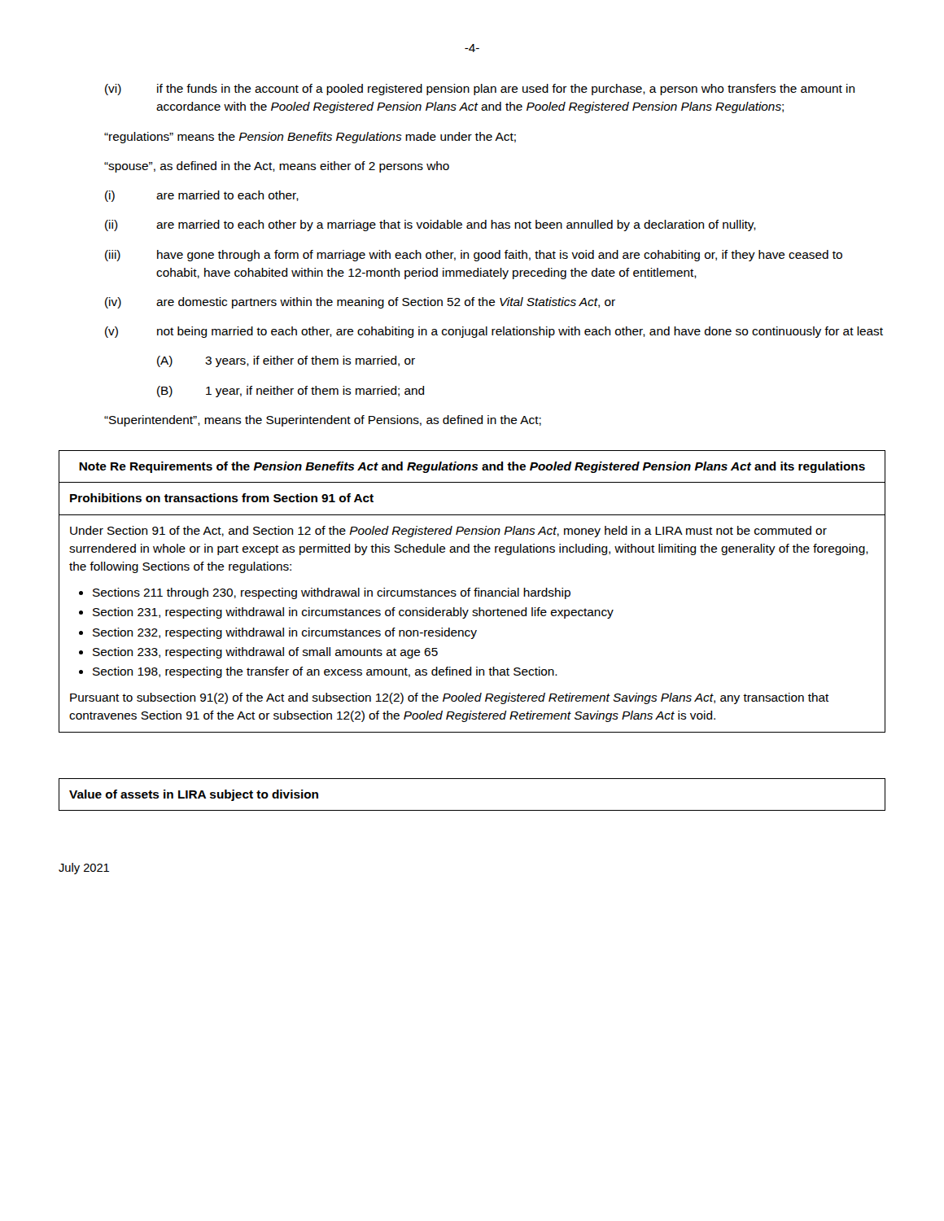-4-
(vi)
if the funds in the account of a pooled registered pension plan are used for the purchase, a person who transfers the amount in accordance with the Pooled Registered Pension Plans Act and the Pooled Registered Pension Plans Regulations;
“regulations” means the Pension Benefits Regulations made under the Act;
“spouse”, as defined in the Act, means either of 2 persons who
(i)
are married to each other,
(ii)
are married to each other by a marriage that is voidable and has not been annulled by a declaration of nullity,
(iii)
have gone through a form of marriage with each other, in good faith, that is void and are cohabiting or, if they have ceased to cohabit, have cohabited within the 12-month period immediately preceding the date of entitlement,
(iv)
are domestic partners within the meaning of Section 52 of the Vital Statistics Act, or
(v)
not being married to each other, are cohabiting in a conjugal relationship with each other, and have done so continuously for at least
(A)
3 years, if either of them is married, or
(B)
1 year, if neither of them is married; and
“Superintendent”, means the Superintendent of Pensions, as defined in the Act;
Note Re Requirements of the Pension Benefits Act and Regulations and the Pooled Registered Pension Plans Act and its regulations
Prohibitions on transactions from Section 91 of Act
Under Section 91 of the Act, and Section 12 of the Pooled Registered Pension Plans Act, money held in a LIRA must not be commuted or surrendered in whole or in part except as permitted by this Schedule and the regulations including, without limiting the generality of the foregoing, the following Sections of the regulations:
Sections 211 through 230, respecting withdrawal in circumstances of financial hardship
Section 231, respecting withdrawal in circumstances of considerably shortened life expectancy
Section 232, respecting withdrawal in circumstances of non-residency
Section 233, respecting withdrawal of small amounts at age 65
Section 198, respecting the transfer of an excess amount, as defined in that Section.
Pursuant to subsection 91(2) of the Act and subsection 12(2) of the Pooled Registered Retirement Savings Plans Act, any transaction that contravenes Section 91 of the Act or subsection 12(2) of the Pooled Registered Retirement Savings Plans Act is void.
Value of assets in LIRA subject to division
July 2021